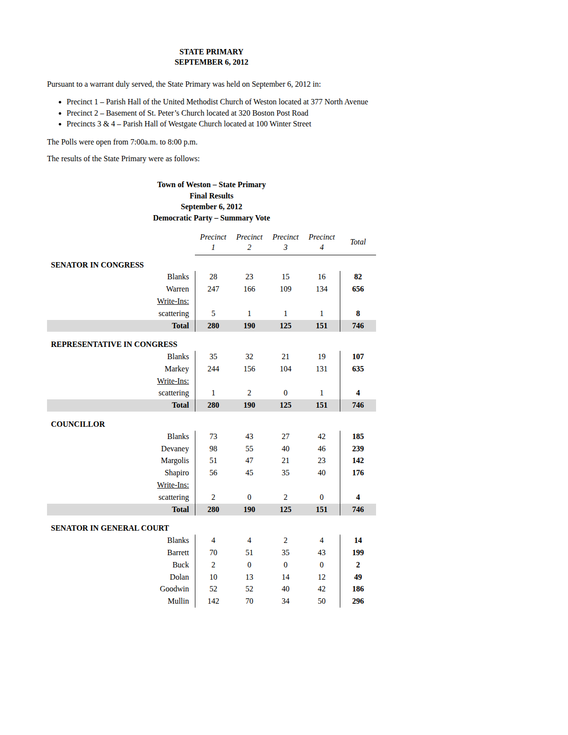STATE PRIMARY
SEPTEMBER 6, 2012
Pursuant to a warrant duly served, the State Primary was held on September 6, 2012 in:
Precinct 1 – Parish Hall of the United Methodist Church of Weston located at 377 North Avenue
Precinct 2 – Basement of St. Peter’s Church located at 320 Boston Post Road
Precincts 3 & 4 – Parish Hall of Westgate Church located at 100 Winter Street
The Polls were open from 7:00a.m. to 8:00 p.m.
The results of the State Primary were as follows:
Town of Weston – State Primary
Final Results
September 6, 2012
Democratic Party – Summary Vote
| | Precinct 1 | Precinct 2 | Precinct 3 | Precinct 4 | Total |
| --- | --- | --- | --- | --- | --- |
| SENATOR IN CONGRESS |
| Blanks | 28 | 23 | 15 | 16 | 82 |
| Warren | 247 | 166 | 109 | 134 | 656 |
| Write-Ins: | | | | | |
| scattering | 5 | 1 | 1 | 1 | 8 |
| Total | 280 | 190 | 125 | 151 | 746 |
| REPRESENTATIVE IN CONGRESS |
| Blanks | 35 | 32 | 21 | 19 | 107 |
| Markey | 244 | 156 | 104 | 131 | 635 |
| Write-Ins: | | | | | |
| scattering | 1 | 2 | 0 | 1 | 4 |
| Total | 280 | 190 | 125 | 151 | 746 |
| COUNCILLOR |
| Blanks | 73 | 43 | 27 | 42 | 185 |
| Devaney | 98 | 55 | 40 | 46 | 239 |
| Margolis | 51 | 47 | 21 | 23 | 142 |
| Shapiro | 56 | 45 | 35 | 40 | 176 |
| Write-Ins: | | | | | |
| scattering | 2 | 0 | 2 | 0 | 4 |
| Total | 280 | 190 | 125 | 151 | 746 |
| SENATOR IN GENERAL COURT |
| Blanks | 4 | 4 | 2 | 4 | 14 |
| Barrett | 70 | 51 | 35 | 43 | 199 |
| Buck | 2 | 0 | 0 | 0 | 2 |
| Dolan | 10 | 13 | 14 | 12 | 49 |
| Goodwin | 52 | 52 | 40 | 42 | 186 |
| Mullin | 142 | 70 | 34 | 50 | 296 |